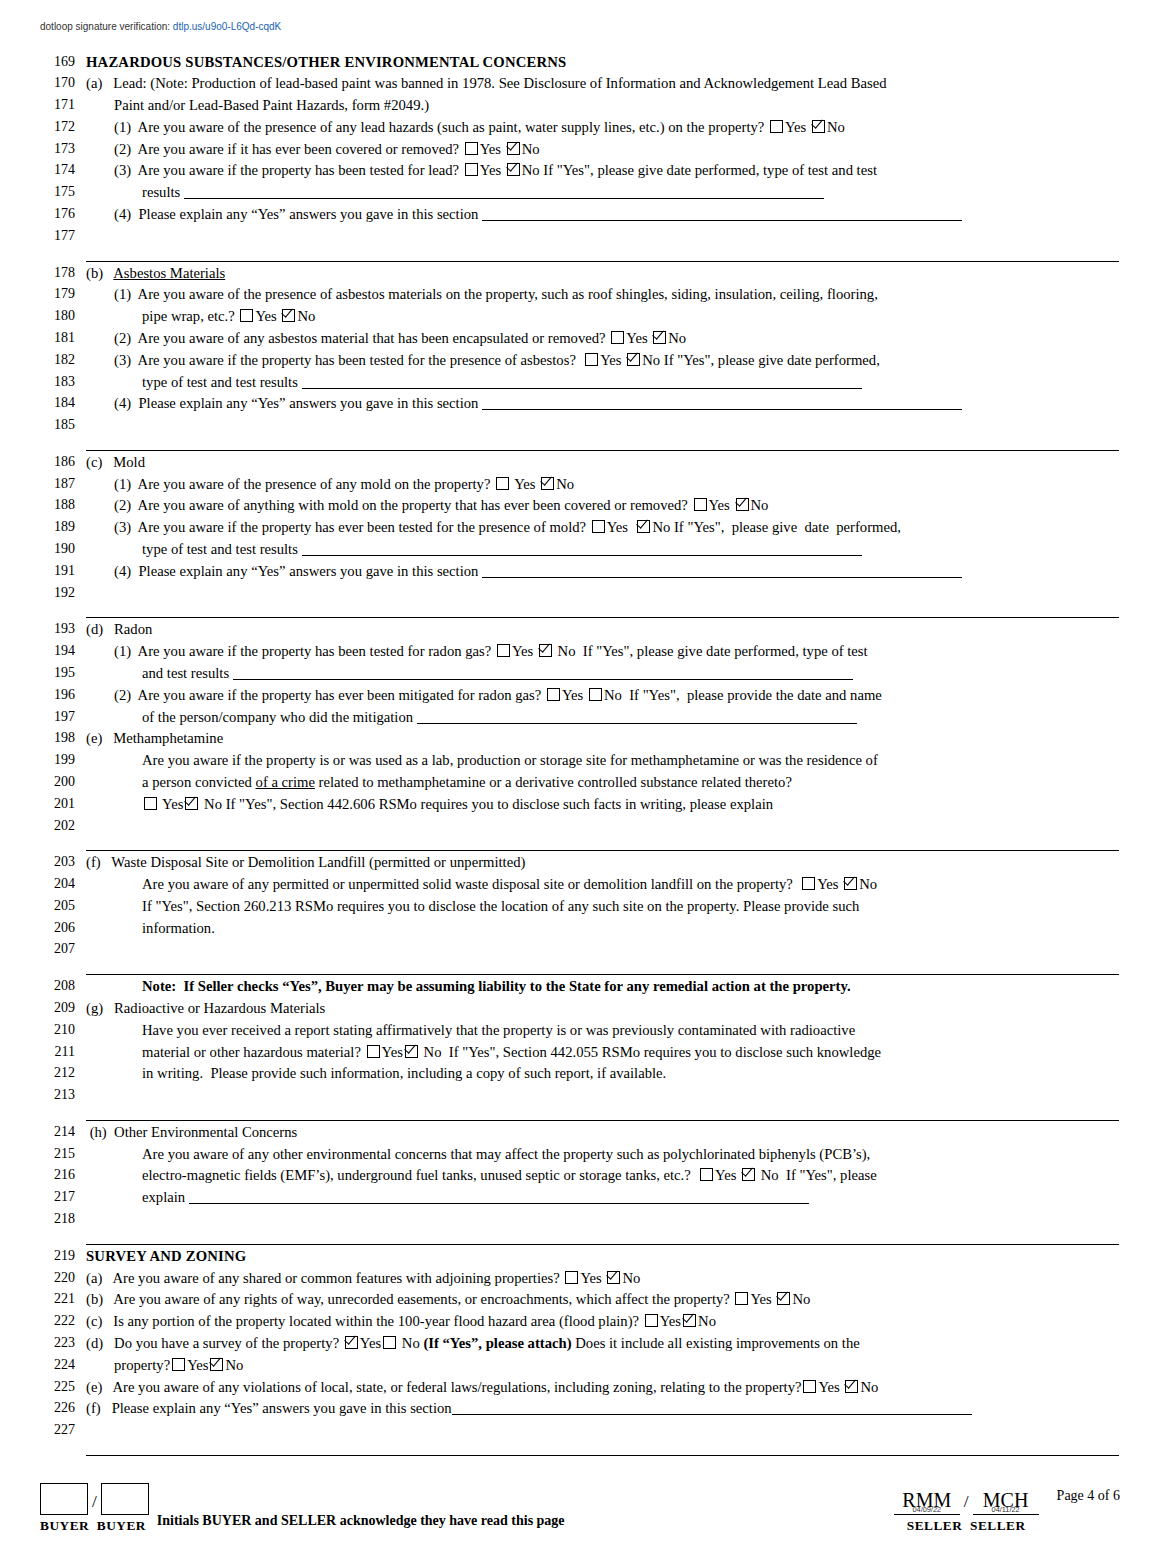dotloop signature verification: dtlp.us/u9o0-L6Qd-cqdK
| 169 | HAZARDOUS SUBSTANCES/OTHER ENVIRONMENTAL CONCERNS |
| 170 | (a) Lead: (Note: Production of lead-based paint was banned in 1978. See Disclosure of Information and Acknowledgement Lead Based |
| 171 | Paint and/or Lead-Based Paint Hazards, form #2049.) |
| 172 | (1) Are you aware of the presence of any lead hazards (such as paint, water supply lines, etc.) on the property? Yes No |
| 173 | (2) Are you aware if it has ever been covered or removed? Yes No |
| 174 | (3) Are you aware if the property has been tested for lead? Yes No If "Yes", please give date performed, type of test and test |
| 175 | results |
| 176 | (4) Please explain any “Yes” answers you gave in this section |
| 177 | |
| 178 | (b) Asbestos Materials |
| 179 | (1) Are you aware of the presence of asbestos materials on the property, such as roof shingles, siding, insulation, ceiling, flooring, |
| 180 | pipe wrap, etc.? Yes No |
| 181 | (2) Are you aware of any asbestos material that has been encapsulated or removed? Yes No |
| 182 | (3) Are you aware if the property has been tested for the presence of asbestos? Yes No If "Yes", please give date performed, |
| 183 | type of test and test results |
| 184 | (4) Please explain any “Yes” answers you gave in this section |
| 185 | |
| 186 | (c) Mold |
| 187 | (1) Are you aware of the presence of any mold on the property? Yes No |
| 188 | (2) Are you aware of anything with mold on the property that has ever been covered or removed? Yes No |
| 189 | (3) Are you aware if the property has ever been tested for the presence of mold? Yes No If "Yes", please give date performed, |
| 190 | type of test and test results |
| 191 | (4) Please explain any “Yes” answers you gave in this section |
| 192 | |
| 193 | (d) Radon |
| 194 | (1) Are you aware if the property has been tested for radon gas? Yes No If "Yes", please give date performed, type of test |
| 195 | and test results |
| 196 | (2) Are you aware if the property has ever been mitigated for radon gas? Yes No If "Yes", please provide the date and name |
| 197 | of the person/company who did the mitigation |
| 198 | (e) Methamphetamine |
| 199 | Are you aware if the property is or was used as a lab, production or storage site for methamphetamine or was the residence of |
| 200 | a person convicted of a crime related to methamphetamine or a derivative controlled substance related thereto? |
| 201 | Yes No If "Yes", Section 442.606 RSMo requires you to disclose such facts in writing, please explain |
| 202 | |
| 203 | (f) Waste Disposal Site or Demolition Landfill (permitted or unpermitted) |
| 204 | Are you aware of any permitted or unpermitted solid waste disposal site or demolition landfill on the property? Yes No |
| 205 | If "Yes", Section 260.213 RSMo requires you to disclose the location of any such site on the property. Please provide such |
| 206 | information. |
| 207 | |
| 208 | Note: If Seller checks “Yes”, Buyer may be assuming liability to the State for any remedial action at the property. |
| 209 | (g) Radioactive or Hazardous Materials |
| 210 | Have you ever received a report stating affirmatively that the property is or was previously contaminated with radioactive |
| 211 | material or other hazardous material? Yes No If "Yes", Section 442.055 RSMo requires you to disclose such knowledge |
| 212 | in writing. Please provide such information, including a copy of such report, if available. |
| 213 | |
| 214 | (h) Other Environmental Concerns |
| 215 | Are you aware of any other environmental concerns that may affect the property such as polychlorinated biphenyls (PCB’s), |
| 216 | electro-magnetic fields (EMF’s), underground fuel tanks, unused septic or storage tanks, etc.? Yes No If "Yes", please |
| 217 | explain |
| 218 | |
| 219 | SURVEY AND ZONING |
| 220 | (a) Are you aware of any shared or common features with adjoining properties? Yes No |
| 221 | (b) Are you aware of any rights of way, unrecorded easements, or encroachments, which affect the property? Yes No |
| 222 | (c) Is any portion of the property located within the 100-year flood hazard area (flood plain)? Yes No |
| 223 | (d) Do you have a survey of the property? Yes No (If “Yes”, please attach) Does it include all existing improvements on the |
| 224 | property? Yes No |
| 225 | (e) Are you aware of any violations of local, state, or federal laws/regulations, including zoning, relating to the property? Yes No |
| 226 | (f) Please explain any “Yes” answers you gave in this section |
| 227 | |
/
BUYER BUYER
Initials BUYER and SELLER acknowledge they have read this page
RMM04/09/22
/
MCH04/11/22
SELLER SELLER
Page 4 of 6